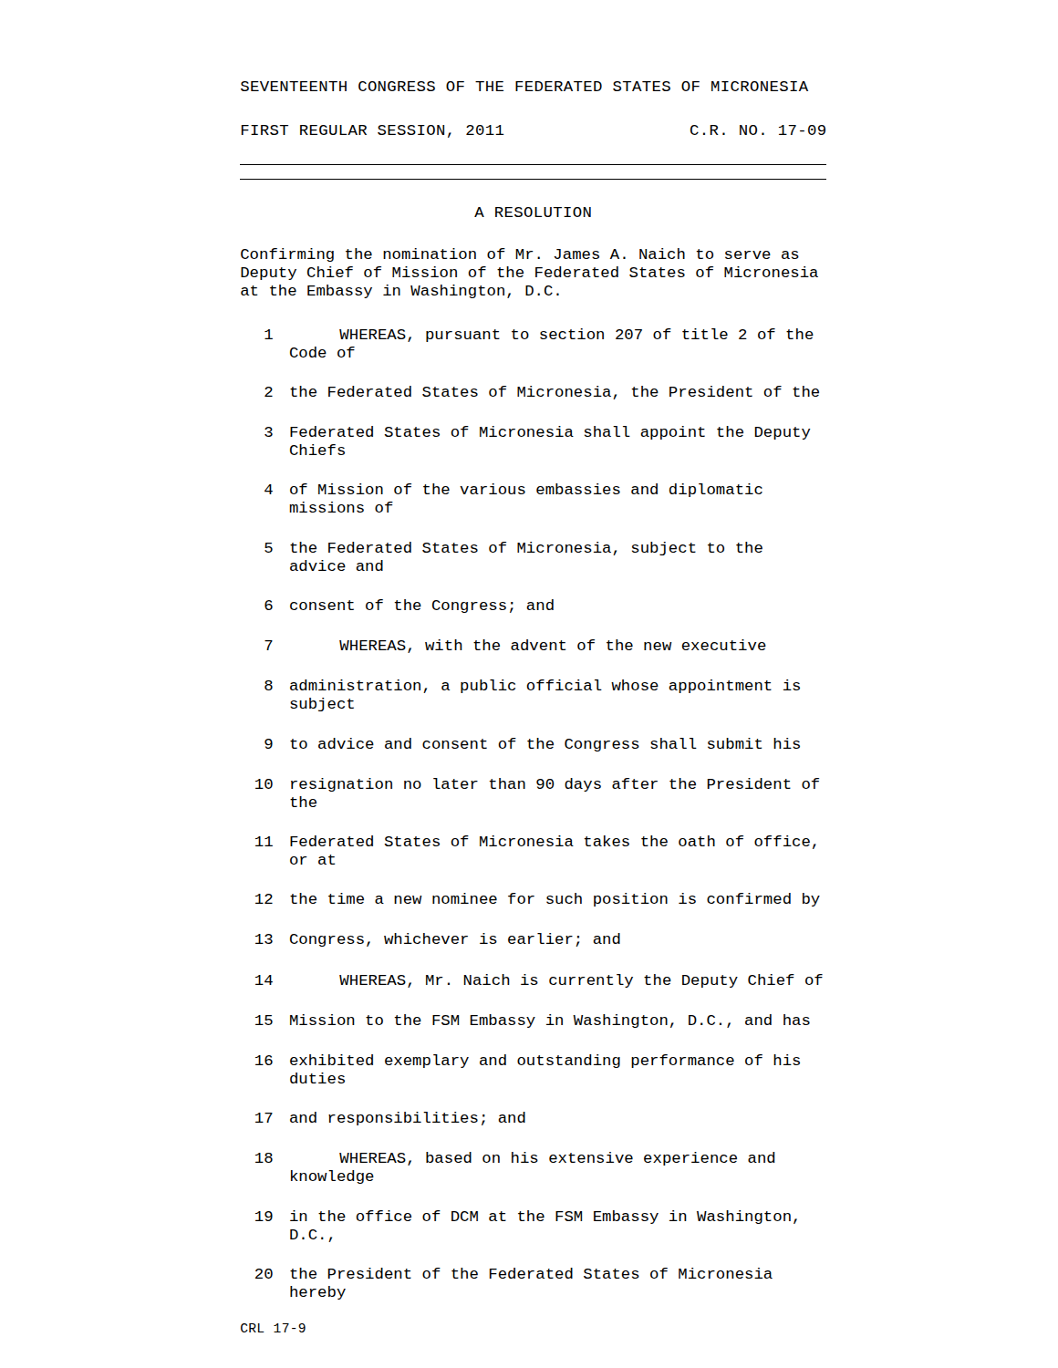SEVENTEENTH CONGRESS OF THE FEDERATED STATES OF MICRONESIA
FIRST REGULAR SESSION, 2011 C.R. NO. 17-09
A RESOLUTION
Confirming the nomination of Mr. James A. Naich to serve as Deputy Chief of Mission of the Federated States of Micronesia at the Embassy in Washington, D.C.
WHEREAS, pursuant to section 207 of title 2 of the Code of
the Federated States of Micronesia, the President of the
Federated States of Micronesia shall appoint the Deputy Chiefs
of Mission of the various embassies and diplomatic missions of
the Federated States of Micronesia, subject to the advice and
consent of the Congress; and
WHEREAS, with the advent of the new executive
administration, a public official whose appointment is subject
to advice and consent of the Congress shall submit his
resignation no later than 90 days after the President of the
Federated States of Micronesia takes the oath of office, or at
the time a new nominee for such position is confirmed by
Congress, whichever is earlier; and
WHEREAS, Mr. Naich is currently the Deputy Chief of
Mission to the FSM Embassy in Washington, D.C., and has
exhibited exemplary and outstanding performance of his duties
and responsibilities; and
WHEREAS, based on his extensive experience and knowledge
in the office of DCM at the FSM Embassy in Washington, D.C.,
the President of the Federated States of Micronesia hereby
CRL 17-9